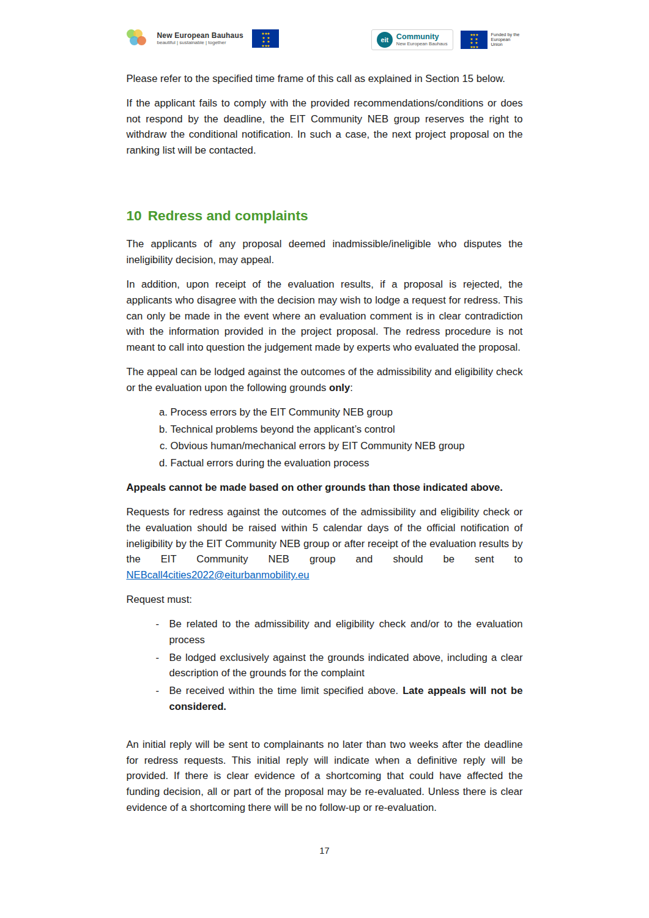New European Bauhaus
beautiful | sustainable | together
eit
Community
New European Bauhaus
Funded by the European Union
Please refer to the specified time frame of this call as explained in Section 15 below.
If the applicant fails to comply with the provided recommendations/conditions or does not respond by the deadline, the EIT Community NEB group reserves the right to withdraw the conditional notification. In such a case, the next project proposal on the ranking list will be contacted.
10 Redress and complaints
The applicants of any proposal deemed inadmissible/ineligible who disputes the ineligibility decision, may appeal.
In addition, upon receipt of the evaluation results, if a proposal is rejected, the applicants who disagree with the decision may wish to lodge a request for redress. This can only be made in the event where an evaluation comment is in clear contradiction with the information provided in the project proposal. The redress procedure is not meant to call into question the judgement made by experts who evaluated the proposal.
The appeal can be lodged against the outcomes of the admissibility and eligibility check or the evaluation upon the following grounds only:
Process errors by the EIT Community NEB group
Technical problems beyond the applicant’s control
Obvious human/mechanical errors by EIT Community NEB group
Factual errors during the evaluation process
Appeals cannot be made based on other grounds than those indicated above.
Requests for redress against the outcomes of the admissibility and eligibility check or the evaluation should be raised within 5 calendar days of the official notification of ineligibility by the EIT Community NEB group or after receipt of the evaluation results by the EIT Community NEB group and should be sent to NEBcall4cities2022@eiturbanmobility.eu
Request must:
Be related to the admissibility and eligibility check and/or to the evaluation process
Be lodged exclusively against the grounds indicated above, including a clear description of the grounds for the complaint
Be received within the time limit specified above. Late appeals will not be considered.
An initial reply will be sent to complainants no later than two weeks after the deadline for redress requests. This initial reply will indicate when a definitive reply will be provided. If there is clear evidence of a shortcoming that could have affected the funding decision, all or part of the proposal may be re-evaluated. Unless there is clear evidence of a shortcoming there will be no follow-up or re-evaluation.
17